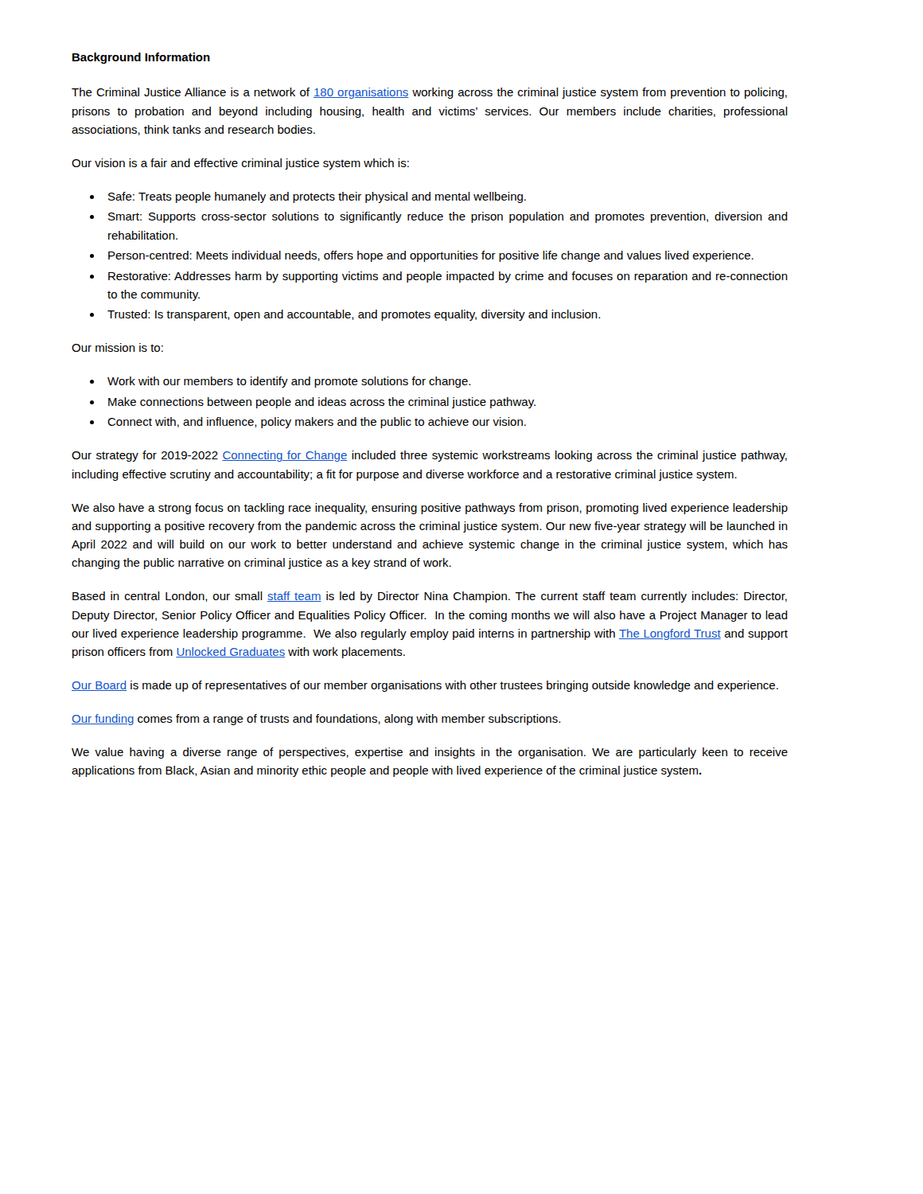Background Information
The Criminal Justice Alliance is a network of 180 organisations working across the criminal justice system from prevention to policing, prisons to probation and beyond including housing, health and victims’ services. Our members include charities, professional associations, think tanks and research bodies.
Our vision is a fair and effective criminal justice system which is:
Safe: Treats people humanely and protects their physical and mental wellbeing.
Smart: Supports cross-sector solutions to significantly reduce the prison population and promotes prevention, diversion and rehabilitation.
Person-centred: Meets individual needs, offers hope and opportunities for positive life change and values lived experience.
Restorative: Addresses harm by supporting victims and people impacted by crime and focuses on reparation and re-connection to the community.
Trusted: Is transparent, open and accountable, and promotes equality, diversity and inclusion.
Our mission is to:
Work with our members to identify and promote solutions for change.
Make connections between people and ideas across the criminal justice pathway.
Connect with, and influence, policy makers and the public to achieve our vision.
Our strategy for 2019-2022 Connecting for Change included three systemic workstreams looking across the criminal justice pathway, including effective scrutiny and accountability; a fit for purpose and diverse workforce and a restorative criminal justice system.
We also have a strong focus on tackling race inequality, ensuring positive pathways from prison, promoting lived experience leadership and supporting a positive recovery from the pandemic across the criminal justice system. Our new five-year strategy will be launched in April 2022 and will build on our work to better understand and achieve systemic change in the criminal justice system, which has changing the public narrative on criminal justice as a key strand of work.
Based in central London, our small staff team is led by Director Nina Champion. The current staff team currently includes: Director, Deputy Director, Senior Policy Officer and Equalities Policy Officer. In the coming months we will also have a Project Manager to lead our lived experience leadership programme. We also regularly employ paid interns in partnership with The Longford Trust and support prison officers from Unlocked Graduates with work placements.
Our Board is made up of representatives of our member organisations with other trustees bringing outside knowledge and experience.
Our funding comes from a range of trusts and foundations, along with member subscriptions.
We value having a diverse range of perspectives, expertise and insights in the organisation. We are particularly keen to receive applications from Black, Asian and minority ethic people and people with lived experience of the criminal justice system.